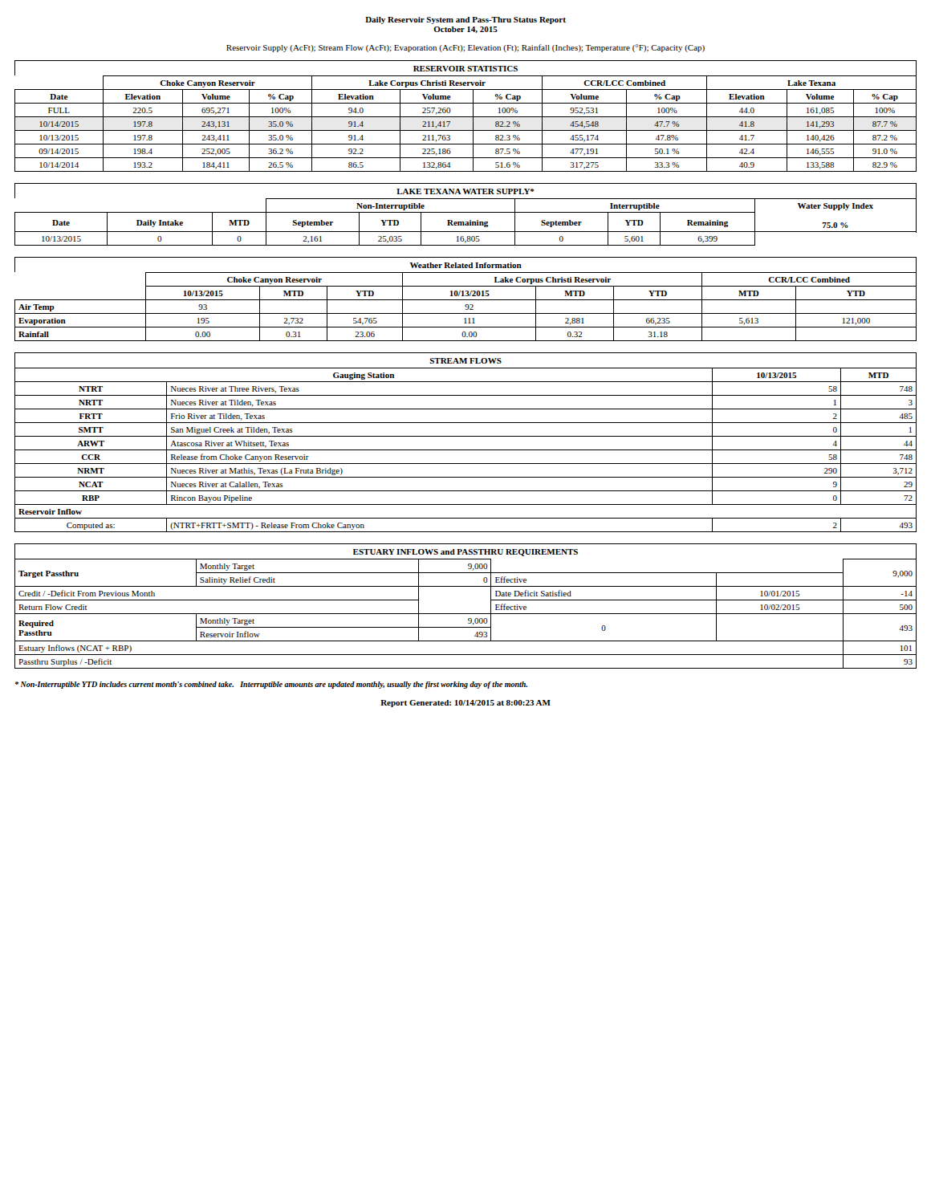Daily Reservoir System and Pass-Thru Status Report
October 14, 2015
Reservoir Supply (AcFt); Stream Flow (AcFt); Evaporation (AcFt); Elevation (Ft); Rainfall (Inches); Temperature (°F); Capacity (Cap)
RESERVOIR STATISTICS
| | Choke Canyon Reservoir | Lake Corpus Christi Reservoir | CCR/LCC Combined | Lake Texana |
| --- | --- | --- | --- | --- |
| Date | Elevation | Volume | % Cap | Elevation | Volume | % Cap | Volume | % Cap | Elevation | Volume | % Cap |
| FULL | 220.5 | 695,271 | 100% | 94.0 | 257,260 | 100% | 952,531 | 100% | 44.0 | 161,085 | 100% |
| 10/14/2015 | 197.8 | 243,131 | 35.0 % | 91.4 | 211,417 | 82.2 % | 454,548 | 47.7 % | 41.8 | 141,293 | 87.7 % |
| 10/13/2015 | 197.8 | 243,411 | 35.0 % | 91.4 | 211,763 | 82.3 % | 455,174 | 47.8% | 41.7 | 140,426 | 87.2 % |
| 09/14/2015 | 198.4 | 252,005 | 36.2 % | 92.2 | 225,186 | 87.5 % | 477,191 | 50.1 % | 42.4 | 146,555 | 91.0 % |
| 10/14/2014 | 193.2 | 184,411 | 26.5 % | 86.5 | 132,864 | 51.6 % | 317,275 | 33.3 % | 40.9 | 133,588 | 82.9 % |
LAKE TEXANA WATER SUPPLY*
| | | Non-Interruptible | Interruptible | Water Supply Index 75.0 % |
| --- | --- | --- | --- | --- |
| Date | Daily Intake | MTD | September | YTD | Remaining | September | YTD | Remaining |
| 10/13/2015 | 0 | 0 | 2,161 | 25,035 | 16,805 | 0 | 5,601 | 6,399 |
Weather Related Information
| | Choke Canyon Reservoir | Lake Corpus Christi Reservoir | CCR/LCC Combined |
| --- | --- | --- | --- |
| | 10/13/2015 | MTD | YTD | 10/13/2015 | MTD | YTD | MTD | YTD |
| Air Temp | 93 | | | 92 | | | | |
| Evaporation | 195 | 2,732 | 54,765 | 111 | 2,881 | 66,235 | 5,613 | 121,000 |
| Rainfall | 0.00 | 0.31 | 23.06 | 0.00 | 0.32 | 31.18 | | |
STREAM FLOWS
| Gauging Station | 10/13/2015 | MTD |
| --- | --- | --- |
| NTRT | Nueces River at Three Rivers, Texas | 58 | 748 |
| NRTT | Nueces River at Tilden, Texas | 1 | 3 |
| FRTT | Frio River at Tilden, Texas | 2 | 485 |
| SMTT | San Miguel Creek at Tilden, Texas | 0 | 1 |
| ARWT | Atascosa River at Whitsett, Texas | 4 | 44 |
| CCR | Release from Choke Canyon Reservoir | 58 | 748 |
| NRMT | Nueces River at Mathis, Texas (La Fruta Bridge) | 290 | 3,712 |
| NCAT | Nueces River at Calallen, Texas | 9 | 29 |
| RBP | Rincon Bayou Pipeline | 0 | 72 |
| Reservoir Inflow |
| Computed as: | (NTRT+FRTT+SMTT) - Release From Choke Canyon | 2 | 493 |
ESTUARY INFLOWS and PASSTHRU REQUIREMENTS
| Target Passthru | Monthly Target | 9,000 | | | 9,000 |
| Salinity Relief Credit | 0 | Effective | |
| Credit / -Deficit From Previous Month | | Date Deficit Satisfied | 10/01/2015 | -14 |
| Return Flow Credit | | Effective | 10/02/2015 | 500 |
| Required Passthru | Monthly Target | 9,000 | 0 | | 493 |
| Reservoir Inflow | 493 |
| Estuary Inflows (NCAT + RBP) | 101 |
| Passthru Surplus / -Deficit | 93 |
* Non-Interruptible YTD includes current month's combined take. Interruptible amounts are updated monthly, usually the first working day of the month.
Report Generated: 10/14/2015 at 8:00:23 AM